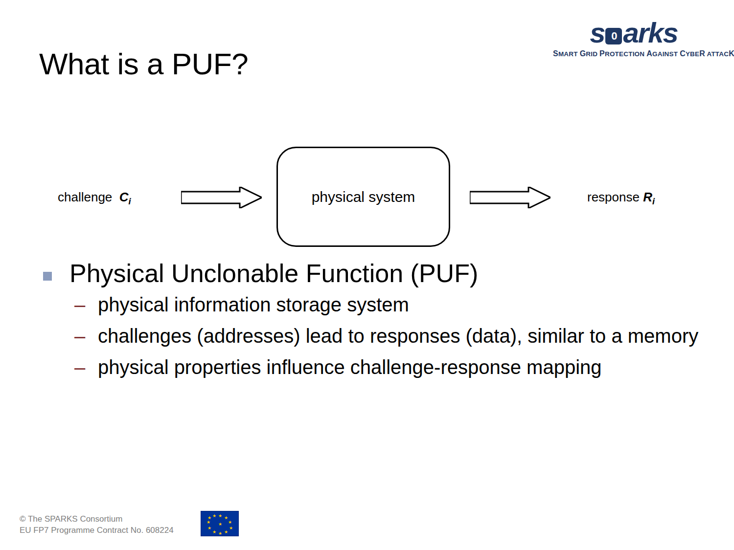s0arks
SMART GRID PROTECTION AGAINST CYBER ATTACKS
What is a PUF?
challenge Ci
physical system
response Ri
Physical Unclonable Function (PUF)
physical information storage system
challenges (addresses) lead to responses (data), similar to a memory
physical properties influence challenge-response mapping
© The SPARKS Consortium
EU FP7 Programme Contract No. 608224
★ ★ ★ ★ ★ ★ ★ ★ ★ ★ ★ ★